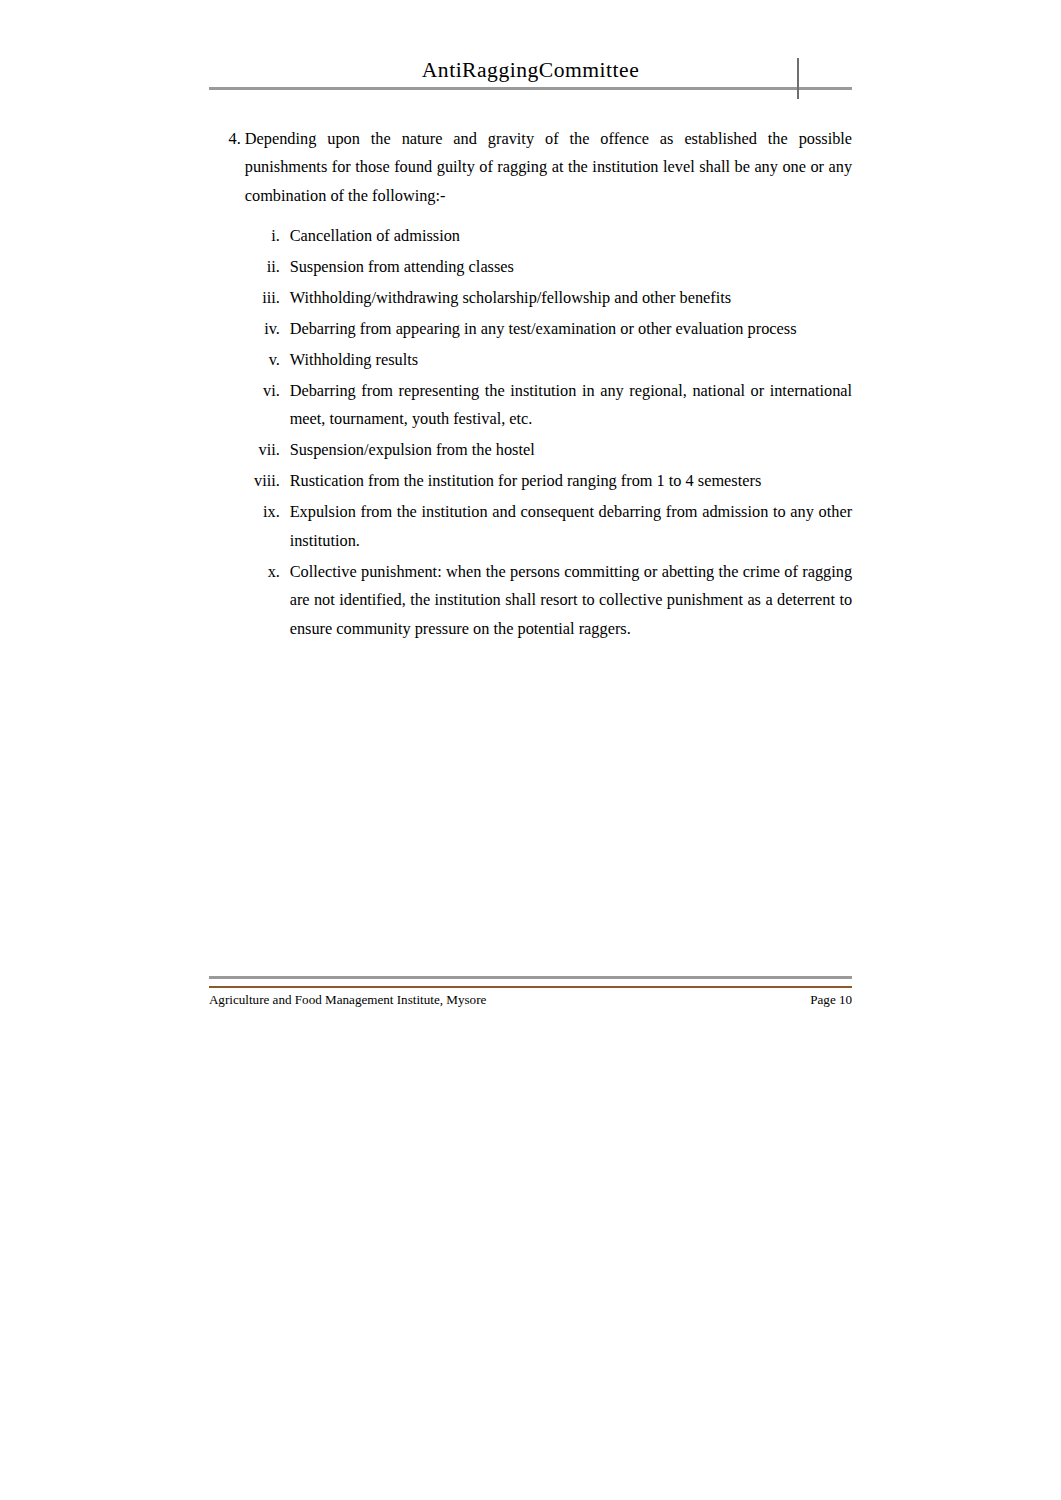AntiRaggingCommittee
Depending upon the nature and gravity of the offence as established the possible punishments for those found guilty of ragging at the institution level shall be any one or any combination of the following:-
Cancellation of admission
Suspension from attending classes
Withholding/withdrawing scholarship/fellowship and other benefits
Debarring from appearing in any test/examination or other evaluation process
Withholding results
Debarring from representing the institution in any regional, national or international meet, tournament, youth festival, etc.
Suspension/expulsion from the hostel
Rustication from the institution for period ranging from 1 to 4 semesters
Expulsion from the institution and consequent debarring from admission to any other institution.
Collective punishment: when the persons committing or abetting the crime of ragging are not identified, the institution shall resort to collective punishment as a deterrent to ensure community pressure on the potential raggers.
Agriculture and Food Management Institute, Mysore Page 10